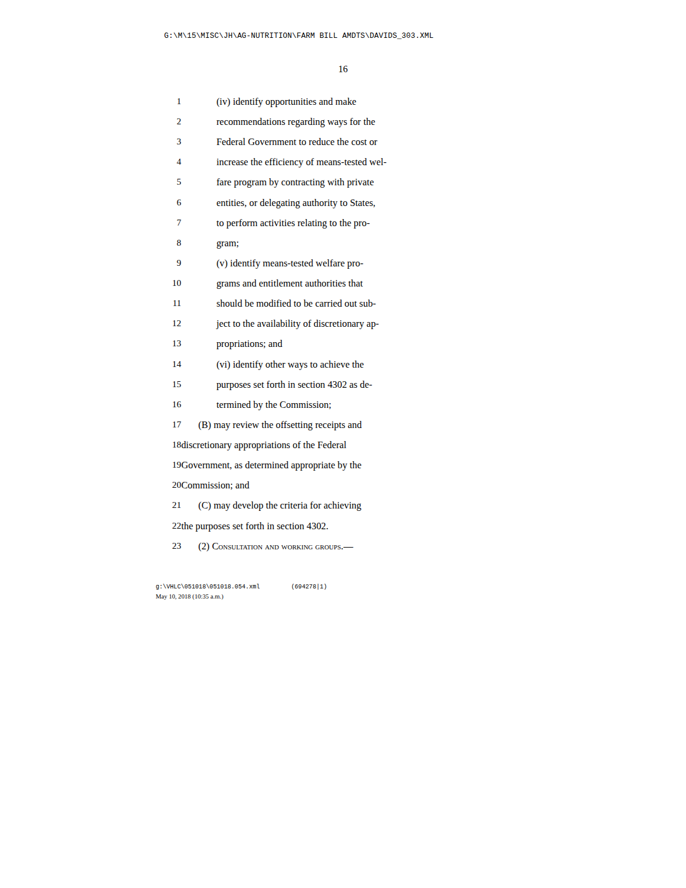G:\M\15\MISC\JH\AG-NUTRITION\FARM BILL AMDTS\DAVIDS_303.XML
16
| 1 | (iv) identify opportunities and make |
| 2 | recommendations regarding ways for the |
| 3 | Federal Government to reduce the cost or |
| 4 | increase the efficiency of means-tested wel- |
| 5 | fare program by contracting with private |
| 6 | entities, or delegating authority to States, |
| 7 | to perform activities relating to the pro- |
| 8 | gram; |
| 9 | (v) identify means-tested welfare pro- |
| 10 | grams and entitlement authorities that |
| 11 | should be modified to be carried out sub- |
| 12 | ject to the availability of discretionary ap- |
| 13 | propriations; and |
| 14 | (vi) identify other ways to achieve the |
| 15 | purposes set forth in section 4302 as de- |
| 16 | termined by the Commission; |
| 17 | (B) may review the offsetting receipts and |
| 18 | discretionary appropriations of the Federal |
| 19 | Government, as determined appropriate by the |
| 20 | Commission; and |
| 21 | (C) may develop the criteria for achieving |
| 22 | the purposes set forth in section 4302. |
| 23 | (2) Consultation and working groups. — |
g:\VHLC\051018\051018.054.xml(694278|1)
May 10, 2018 (10:35 a.m.)